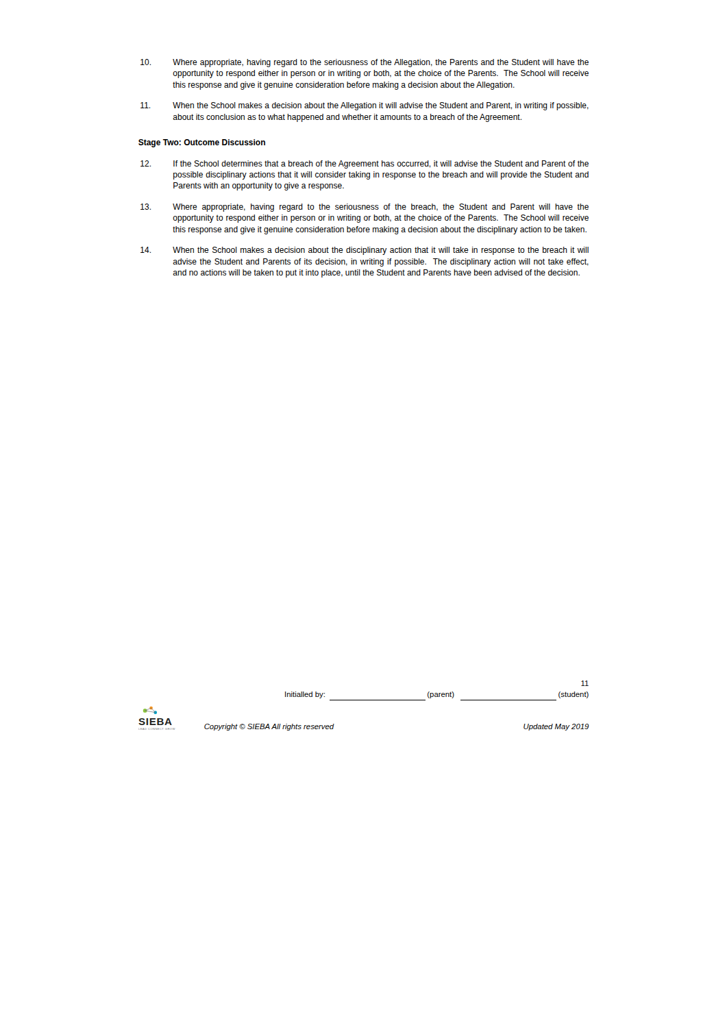10.
Where appropriate, having regard to the seriousness of the Allegation, the Parents and the Student will have the opportunity to respond either in person or in writing or both, at the choice of the Parents. The School will receive this response and give it genuine consideration before making a decision about the Allegation.
11.
When the School makes a decision about the Allegation it will advise the Student and Parent, in writing if possible, about its conclusion as to what happened and whether it amounts to a breach of the Agreement.
Stage Two: Outcome Discussion
12.
If the School determines that a breach of the Agreement has occurred, it will advise the Student and Parent of the possible disciplinary actions that it will consider taking in response to the breach and will provide the Student and Parents with an opportunity to give a response.
13.
Where appropriate, having regard to the seriousness of the breach, the Student and Parent will have the opportunity to respond either in person or in writing or both, at the choice of the Parents. The School will receive this response and give it genuine consideration before making a decision about the disciplinary action to be taken.
14.
When the School makes a decision about the disciplinary action that it will take in response to the breach it will advise the Student and Parents of its decision, in writing if possible. The disciplinary action will not take effect, and no actions will be taken to put it into place, until the Student and Parents have been advised of the decision.
11
Initialled by: (parent) (student)
SIEBA LEAD CONNECT GROW
Copyright © SIEBA All rights reserved
Updated May 2019